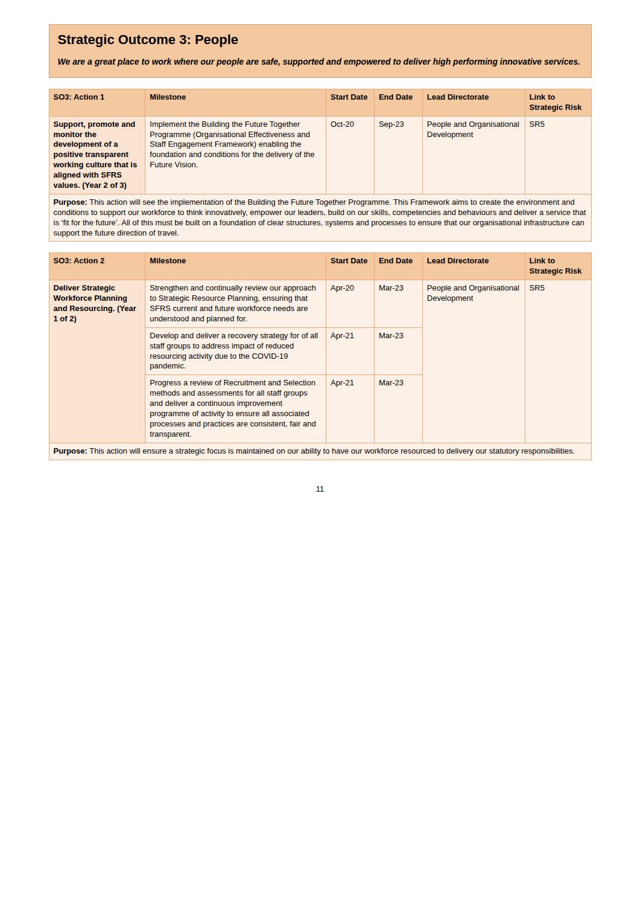Strategic Outcome 3: People
We are a great place to work where our people are safe, supported and empowered to deliver high performing innovative services.
| SO3: Action 1 | Milestone | Start Date | End Date | Lead Directorate | Link to Strategic Risk |
| --- | --- | --- | --- | --- | --- |
| Support, promote and monitor the development of a positive transparent working culture that is aligned with SFRS values. (Year 2 of 3) | Implement the Building the Future Together Programme (Organisational Effectiveness and Staff Engagement Framework) enabling the foundation and conditions for the delivery of the Future Vision. | Oct-20 | Sep-23 | People and Organisational Development | SR5 |
| Purpose: This action will see the implementation of the Building the Future Together Programme. This Framework aims to create the environment and conditions to support our workforce to think innovatively, empower our leaders, build on our skills, competencies and behaviours and deliver a service that is ‘fit for the future’. All of this must be built on a foundation of clear structures, systems and processes to ensure that our organisational infrastructure can support the future direction of travel. |
| SO3: Action 2 | Milestone | Start Date | End Date | Lead Directorate | Link to Strategic Risk |
| --- | --- | --- | --- | --- | --- |
| Deliver Strategic Workforce Planning and Resourcing. (Year 1 of 2) | Strengthen and continually review our approach to Strategic Resource Planning, ensuring that SFRS current and future workforce needs are understood and planned for. | Apr-20 | Mar-23 | People and Organisational Development | SR5 |
| Develop and deliver a recovery strategy for of all staff groups to address impact of reduced resourcing activity due to the COVID-19 pandemic. | Apr-21 | Mar-23 |
| Progress a review of Recruitment and Selection methods and assessments for all staff groups and deliver a continuous improvement programme of activity to ensure all associated processes and practices are consistent, fair and transparent. | Apr-21 | Mar-23 |
| Purpose: This action will ensure a strategic focus is maintained on our ability to have our workforce resourced to delivery our statutory responsibilities. |
11